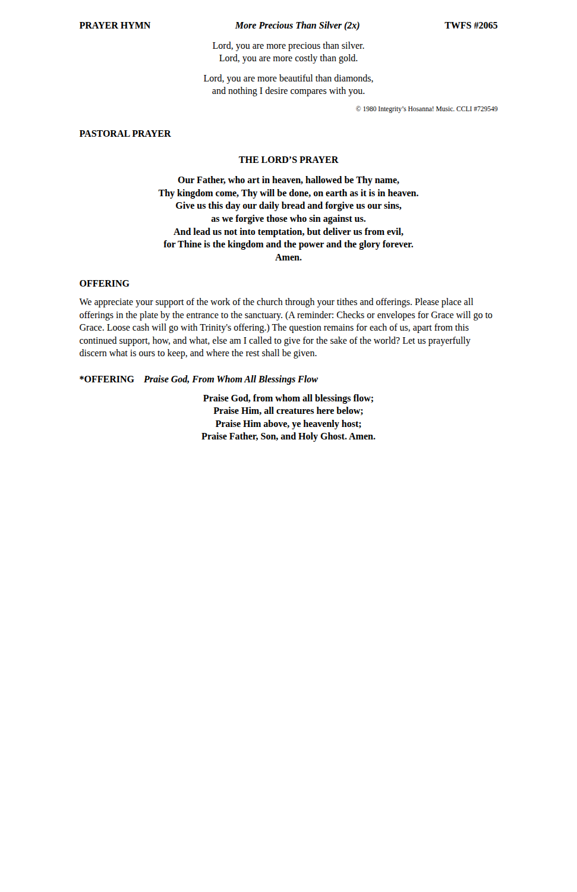PRAYER HYMN More Precious Than Silver (2x) TWFS #2065
Lord, you are more precious than silver.
Lord, you are more costly than gold.
Lord, you are more beautiful than diamonds,
and nothing I desire compares with you.
© 1980 Integrity’s Hosanna! Music. CCLI #729549
Pastoral Prayer
The Lord’s Prayer
Our Father, who art in heaven, hallowed be Thy name,
Thy kingdom come, Thy will be done, on earth as it is in heaven.
Give us this day our daily bread and forgive us our sins,
as we forgive those who sin against us.
And lead us not into temptation, but deliver us from evil,
for Thine is the kingdom and the power and the glory forever.
Amen.
Offering
We appreciate your support of the work of the church through your tithes and offerings. Please place all offerings in the plate by the entrance to the sanctuary. (A reminder: Checks or envelopes for Grace will go to Grace. Loose cash will go with Trinity's offering.) The question remains for each of us, apart from this continued support, how, and what, else am I called to give for the sake of the world? Let us prayerfully discern what is ours to keep, and where the rest shall be given.
*OFFERING Praise God, From Whom All Blessings Flow
Praise God, from whom all blessings flow;
Praise Him, all creatures here below;
Praise Him above, ye heavenly host;
Praise Father, Son, and Holy Ghost. Amen.